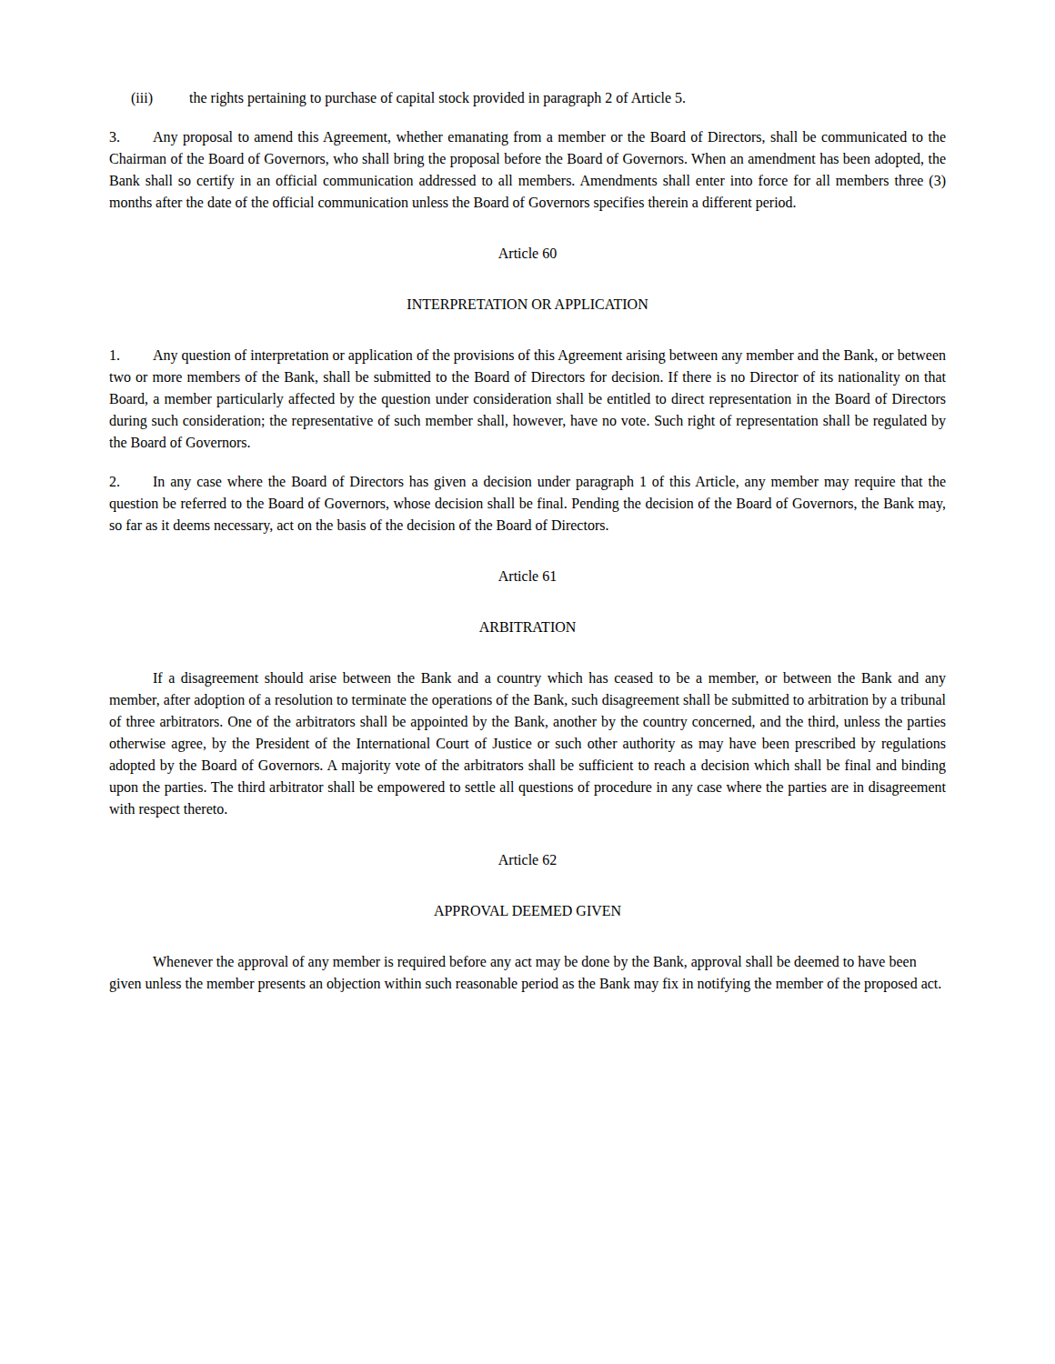(iii) the rights pertaining to purchase of capital stock provided in paragraph 2 of Article 5.
3. Any proposal to amend this Agreement, whether emanating from a member or the Board of Directors, shall be communicated to the Chairman of the Board of Governors, who shall bring the proposal before the Board of Governors. When an amendment has been adopted, the Bank shall so certify in an official communication addressed to all members. Amendments shall enter into force for all members three (3) months after the date of the official communication unless the Board of Governors specifies therein a different period.
Article 60
Interpretation or Application
1. Any question of interpretation or application of the provisions of this Agreement arising between any member and the Bank, or between two or more members of the Bank, shall be submitted to the Board of Directors for decision. If there is no Director of its nationality on that Board, a member particularly affected by the question under consideration shall be entitled to direct representation in the Board of Directors during such consideration; the representative of such member shall, however, have no vote. Such right of representation shall be regulated by the Board of Governors.
2. In any case where the Board of Directors has given a decision under paragraph 1 of this Article, any member may require that the question be referred to the Board of Governors, whose decision shall be final. Pending the decision of the Board of Governors, the Bank may, so far as it deems necessary, act on the basis of the decision of the Board of Directors.
Article 61
Arbitration
If a disagreement should arise between the Bank and a country which has ceased to be a member, or between the Bank and any member, after adoption of a resolution to terminate the operations of the Bank, such disagreement shall be submitted to arbitration by a tribunal of three arbitrators. One of the arbitrators shall be appointed by the Bank, another by the country concerned, and the third, unless the parties otherwise agree, by the President of the International Court of Justice or such other authority as may have been prescribed by regulations adopted by the Board of Governors. A majority vote of the arbitrators shall be sufficient to reach a decision which shall be final and binding upon the parties. The third arbitrator shall be empowered to settle all questions of procedure in any case where the parties are in disagreement with respect thereto.
Article 62
Approval Deemed Given
Whenever the approval of any member is required before any act may be done by the Bank, approval shall be deemed to have been given unless the member presents an objection within such reasonable period as the Bank may fix in notifying the member of the proposed act.